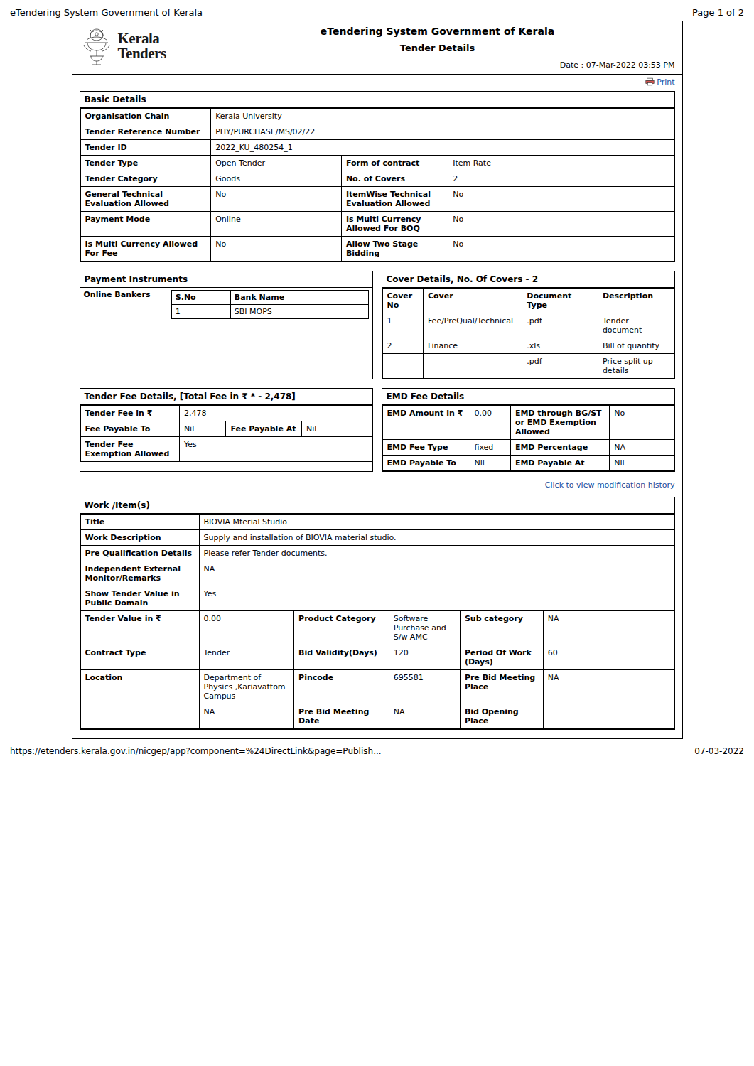eTendering System Government of Kerala
Page 1 of 2
Kerala
Tenders
eTendering System Government of Kerala
Tender Details
Date : 07-Mar-2022 03:53 PM
Print
Basic Details
| Organisation Chain | Kerala University |
| Tender Reference Number | PHY/PURCHASE/MS/02/22 |
| Tender ID | 2022_KU_480254_1 |
| Tender Type | Open Tender | Form of contract | Item Rate | |
| Tender Category | Goods | No. of Covers | 2 | |
| General Technical Evaluation Allowed | No | ItemWise Technical Evaluation Allowed | No | |
| Payment Mode | Online | Is Multi Currency Allowed For BOQ | No | |
| Is Multi Currency Allowed For Fee | No | Allow Two Stage Bidding | No | |
Payment Instruments
| Online Bankers | / S.No / Bank Name / / --- / --- / / 1 / SBI MOPS / |
Cover Details, No. Of Covers - 2
| Cover No | Cover | Document Type | Description |
| --- | --- | --- | --- |
| 1 | Fee/PreQual/Technical | .pdf | Tender document |
| 2 | Finance | .xls | Bill of quantity |
| | | .pdf | Price split up details |
Tender Fee Details, [Total Fee in ₹ * - 2,478]
| Tender Fee in ₹ | 2,478 |
| Fee Payable To | Nil | Fee Payable At | Nil |
| Tender Fee Exemption Allowed | Yes |
EMD Fee Details
| EMD Amount in ₹ | 0.00 | EMD through BG/ST or EMD Exemption Allowed | No |
| EMD Fee Type | fixed | EMD Percentage | NA |
| EMD Payable To | Nil | EMD Payable At | Nil |
Click to view modification history
Work /Item(s)
| Title | BIOVIA Mterial Studio |
| Work Description | Supply and installation of BIOVIA material studio. |
| Pre Qualification Details | Please refer Tender documents. |
| Independent External Monitor/Remarks | NA |
| Show Tender Value in Public Domain | Yes |
| Tender Value in ₹ | 0.00 | Product Category | Software Purchase and S/w AMC | Sub category | NA |
| Contract Type | Tender | Bid Validity(Days) | 120 | Period Of Work (Days) | 60 |
| Location | Department of Physics ,Kariavattom Campus | Pincode | 695581 | Pre Bid Meeting Place | NA |
| | NA | Pre Bid Meeting Date | NA | Bid Opening Place | |
https://etenders.kerala.gov.in/nicgep/app?component=%24DirectLink&page=Publish...
07-03-2022